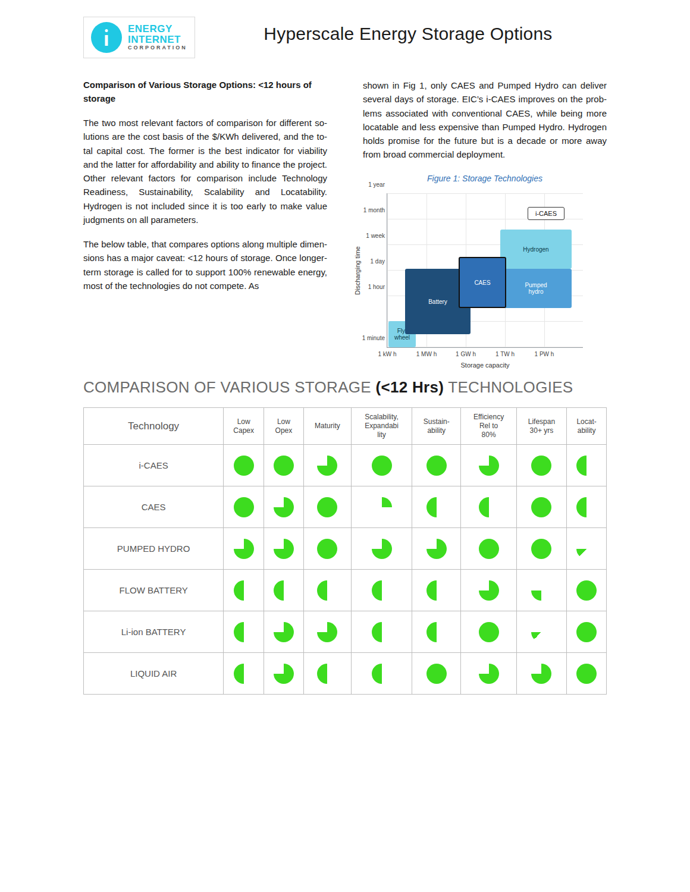ENERGY
INTERNET
CORPORATION
Hyperscale Energy Storage Options
Comparison of Various Storage Options: <12 hours of storage
The two most relevant factors of comparison for different solutions are the cost basis of the $/KWh delivered, and the total capital cost. The former is the best indicator for viability and the latter for affordability and ability to finance the project. Other relevant factors for comparison include Technology Readiness, Sustainability, Scalability and Locatability. Hydrogen is not included since it is too early to make value judgments on all parameters.
The below table, that compares options along multiple dimensions has a major caveat: <12 hours of storage. Once longer-term storage is called for to support 100% renewable energy, most of the technologies do not compete. As
shown in Fig 1, only CAES and Pumped Hydro can deliver several days of storage. EIC’s i-CAES improves on the problems associated with conventional CAES, while being more locatable and less expensive than Pumped Hydro. Hydrogen holds promise for the future but is a decade or more away from broad commercial deployment.
Figure 1: Storage Technologies
Discharging time Storage capacity 1 year 1 month 1 week 1 day 1 hour 1 minute 1 kW h 1 MW h 1 GW h 1 TW h 1 PW h
Fly-
wheel
Battery
Pumped
hydro
Hydrogen
CAES
i-CAES
COMPARISON OF VARIOUS STORAGE (<12 Hrs) TECHNOLOGIES
| Technology | Low Capex | Low Opex | Maturity | Scalability, Expandabi lity | Sustain- ability | Efficiency Rel to 80% | Lifespan 30+ yrs | Locat- ability |
| --- | --- | --- | --- | --- | --- | --- | --- | --- |
| i-CAES | | | | | | | | |
| CAES | | | | | | | | |
| PUMPED HYDRO | | | | | | | | |
| FLOW BATTERY | | | | | | | | |
| Li-ion BATTERY | | | | | | | | |
| LIQUID AIR | | | | | | | | |